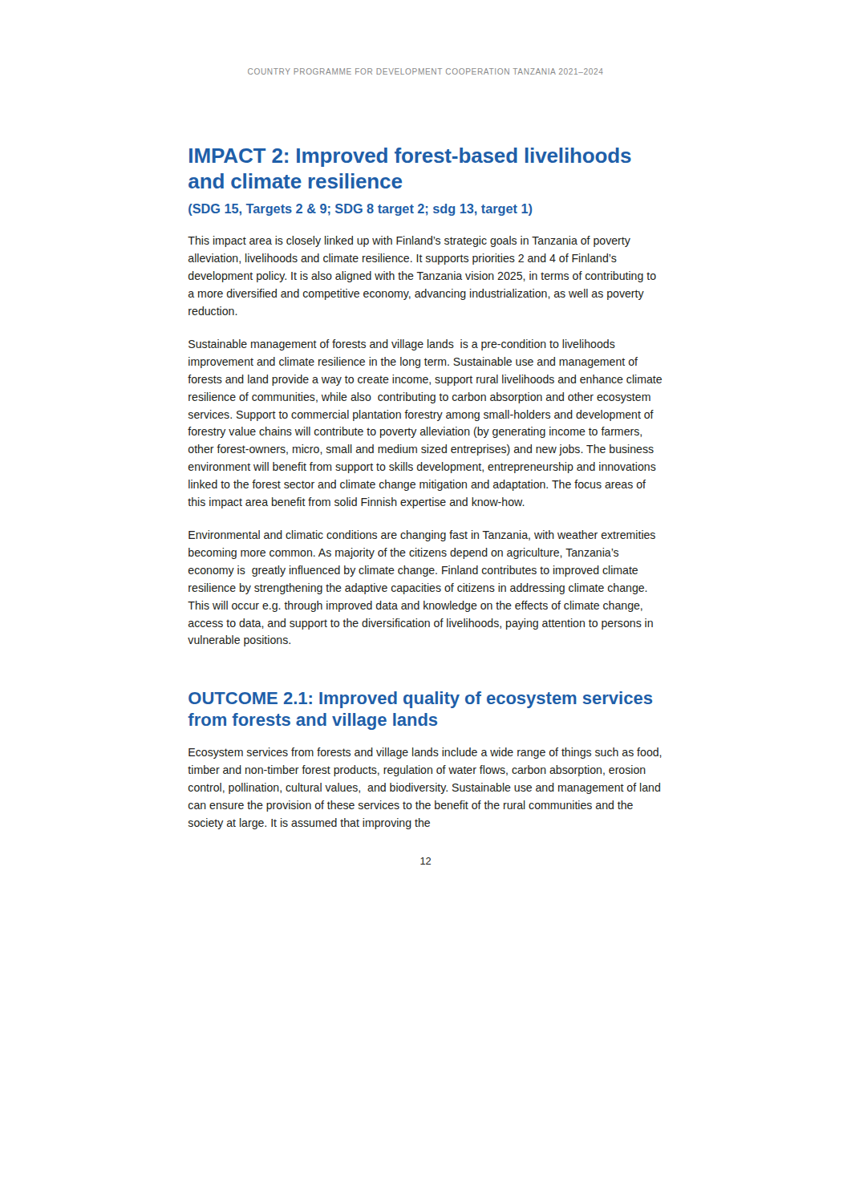Country Programme for Development Cooperation Tanzania 2021–2024
IMPACT 2: Improved forest-based livelihoods and climate resilience
(SDG 15, Targets 2 & 9; SDG 8 target 2; sdg 13, target 1)
This impact area is closely linked up with Finland’s strategic goals in Tanzania of poverty alleviation, livelihoods and climate resilience. It supports priorities 2 and 4 of Finland’s development policy. It is also aligned with the Tanzania vision 2025, in terms of contributing to a more diversified and competitive economy, advancing industrialization, as well as poverty reduction.
Sustainable management of forests and village lands is a pre-condition to livelihoods improvement and climate resilience in the long term. Sustainable use and management of forests and land provide a way to create income, support rural livelihoods and enhance climate resilience of communities, while also contributing to carbon absorption and other ecosystem services. Support to commercial plantation forestry among small-holders and development of forestry value chains will contribute to poverty alleviation (by generating income to farmers, other forest-owners, micro, small and medium sized entreprises) and new jobs. The business environment will benefit from support to skills development, entrepreneurship and innovations linked to the forest sector and climate change mitigation and adaptation. The focus areas of this impact area benefit from solid Finnish expertise and know-how.
Environmental and climatic conditions are changing fast in Tanzania, with weather extremities becoming more common. As majority of the citizens depend on agriculture, Tanzania’s economy is greatly influenced by climate change. Finland contributes to improved climate resilience by strengthening the adaptive capacities of citizens in addressing climate change. This will occur e.g. through improved data and knowledge on the effects of climate change, access to data, and support to the diversification of livelihoods, paying attention to persons in vulnerable positions.
OUTCOME 2.1: Improved quality of ecosystem services from forests and village lands
Ecosystem services from forests and village lands include a wide range of things such as food, timber and non-timber forest products, regulation of water flows, carbon absorption, erosion control, pollination, cultural values, and biodiversity. Sustainable use and management of land can ensure the provision of these services to the benefit of the rural communities and the society at large. It is assumed that improving the
12